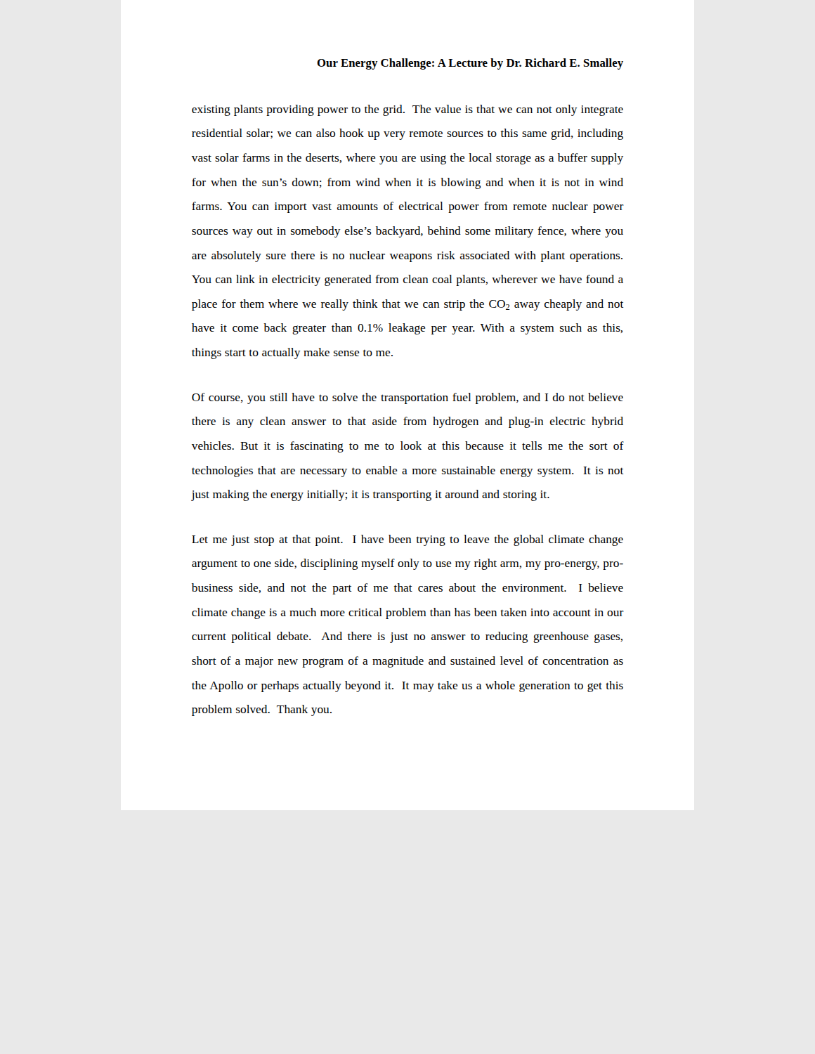Our Energy Challenge: A Lecture by Dr. Richard E. Smalley
existing plants providing power to the grid. The value is that we can not only integrate residential solar; we can also hook up very remote sources to this same grid, including vast solar farms in the deserts, where you are using the local storage as a buffer supply for when the sun’s down; from wind when it is blowing and when it is not in wind farms. You can import vast amounts of electrical power from remote nuclear power sources way out in somebody else’s backyard, behind some military fence, where you are absolutely sure there is no nuclear weapons risk associated with plant operations. You can link in electricity generated from clean coal plants, wherever we have found a place for them where we really think that we can strip the CO2 away cheaply and not have it come back greater than 0.1% leakage per year. With a system such as this, things start to actually make sense to me.
Of course, you still have to solve the transportation fuel problem, and I do not believe there is any clean answer to that aside from hydrogen and plug-in electric hybrid vehicles. But it is fascinating to me to look at this because it tells me the sort of technologies that are necessary to enable a more sustainable energy system. It is not just making the energy initially; it is transporting it around and storing it.
Let me just stop at that point. I have been trying to leave the global climate change argument to one side, disciplining myself only to use my right arm, my pro-energy, pro-business side, and not the part of me that cares about the environment. I believe climate change is a much more critical problem than has been taken into account in our current political debate. And there is just no answer to reducing greenhouse gases, short of a major new program of a magnitude and sustained level of concentration as the Apollo or perhaps actually beyond it. It may take us a whole generation to get this problem solved. Thank you.